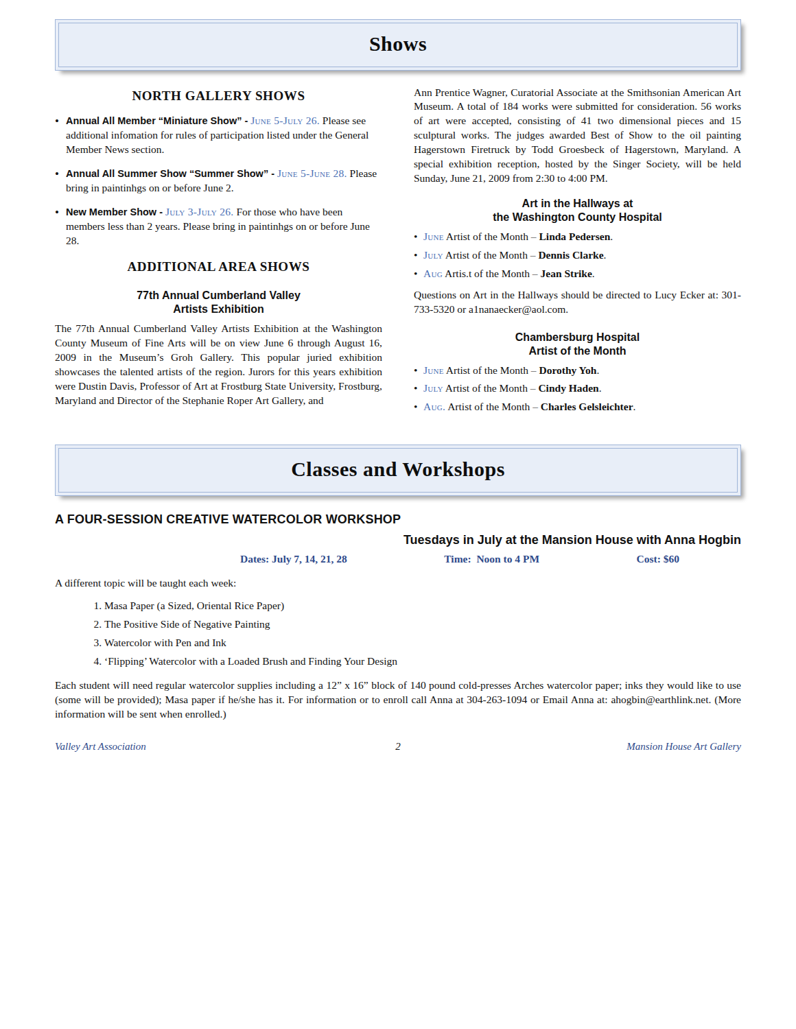Shows
North Gallery Shows
Annual All Member “Miniature Show” - June 5-July 26. Please see additional infomation for rules of participation listed under the General Member News section.
Annual All Summer Show “Summer Show” - June 5-June 28. Please bring in paintinhgs on or before June 2.
New Member Show - July 3-July 26. For those who have been members less than 2 years. Please bring in paintinhgs on or before June 28.
Additional Area Shows
77th Annual Cumberland Valley
Artists Exhibition
The 77th Annual Cumberland Valley Artists Exhibition at the Washington County Museum of Fine Arts will be on view June 6 through August 16, 2009 in the Museum’s Groh Gallery. This popular juried exhibition showcases the talented artists of the region. Jurors for this years exhibition were Dustin Davis, Professor of Art at Frostburg State University, Frostburg, Maryland and Director of the Stephanie Roper Art Gallery, and
Ann Prentice Wagner, Curatorial Associate at the Smithsonian American Art Museum. A total of 184 works were submitted for consideration. 56 works of art were accepted, consisting of 41 two dimensional pieces and 15 sculptural works. The judges awarded Best of Show to the oil painting Hagerstown Firetruck by Todd Groesbeck of Hagerstown, Maryland. A special exhibition reception, hosted by the Singer Society, will be held Sunday, June 21, 2009 from 2:30 to 4:00 PM.
Art in the Hallways at
the Washington County Hospital
June Artist of the Month – Linda Pedersen.
July Artist of the Month – Dennis Clarke.
Aug Artis.t of the Month – Jean Strike.
Questions on Art in the Hallways should be directed to Lucy Ecker at: 301-733-5320 or a1nanaecker@aol.com.
Chambersburg Hospital
Artist of the Month
June Artist of the Month – Dorothy Yoh.
July Artist of the Month – Cindy Haden.
Aug. Artist of the Month – Charles Gelsleichter.
Classes and Workshops
A FOUR-SESSION CREATIVE WATERCOLOR WORKSHOP
Tuesdays in July at the Mansion House with Anna Hogbin
Dates: July 7, 14, 21, 28 Time: Noon to 4 PM Cost: $60
A different topic will be taught each week:
Masa Paper (a Sized, Oriental Rice Paper)
The Positive Side of Negative Painting
Watercolor with Pen and Ink
‘Flipping’ Watercolor with a Loaded Brush and Finding Your Design
Each student will need regular watercolor supplies including a 12” x 16” block of 140 pound cold-presses Arches watercolor paper; inks they would like to use (some will be provided); Masa paper if he/she has it. For information or to enroll call Anna at 304-263-1094 or Email Anna at: ahogbin@earthlink.net. (More information will be sent when enrolled.)
Valley Art Association
2
Mansion House Art Gallery